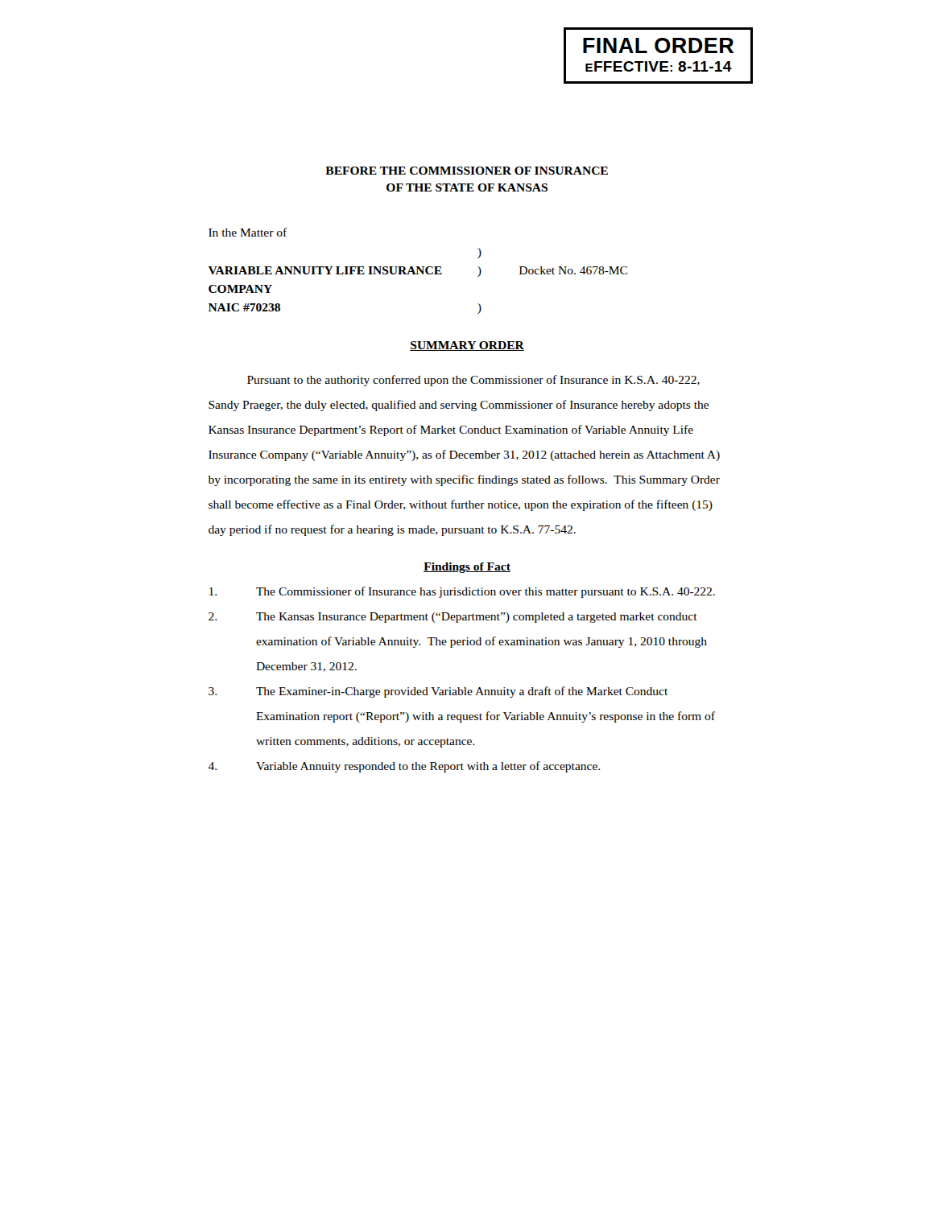FINAL ORDER
EFFECTIVE: 8-11-14
BEFORE THE COMMISSIONER OF INSURANCE
OF THE STATE OF KANSAS
| In the Matter of | | |
| | ) | |
| VARIABLE ANNUITY LIFE INSURANCE COMPANY | ) | Docket No. 4678-MC |
| NAIC #70238 | ) | |
SUMMARY ORDER
Pursuant to the authority conferred upon the Commissioner of Insurance in K.S.A. 40-222, Sandy Praeger, the duly elected, qualified and serving Commissioner of Insurance hereby adopts the Kansas Insurance Department’s Report of Market Conduct Examination of Variable Annuity Life Insurance Company (“Variable Annuity”), as of December 31, 2012 (attached herein as Attachment A) by incorporating the same in its entirety with specific findings stated as follows. This Summary Order shall become effective as a Final Order, without further notice, upon the expiration of the fifteen (15) day period if no request for a hearing is made, pursuant to K.S.A. 77-542.
Findings of Fact
1. The Commissioner of Insurance has jurisdiction over this matter pursuant to K.S.A. 40-222.
2. The Kansas Insurance Department (“Department”) completed a targeted market conduct examination of Variable Annuity. The period of examination was January 1, 2010 through December 31, 2012.
3. The Examiner-in-Charge provided Variable Annuity a draft of the Market Conduct Examination report (“Report”) with a request for Variable Annuity’s response in the form of written comments, additions, or acceptance.
4. Variable Annuity responded to the Report with a letter of acceptance.